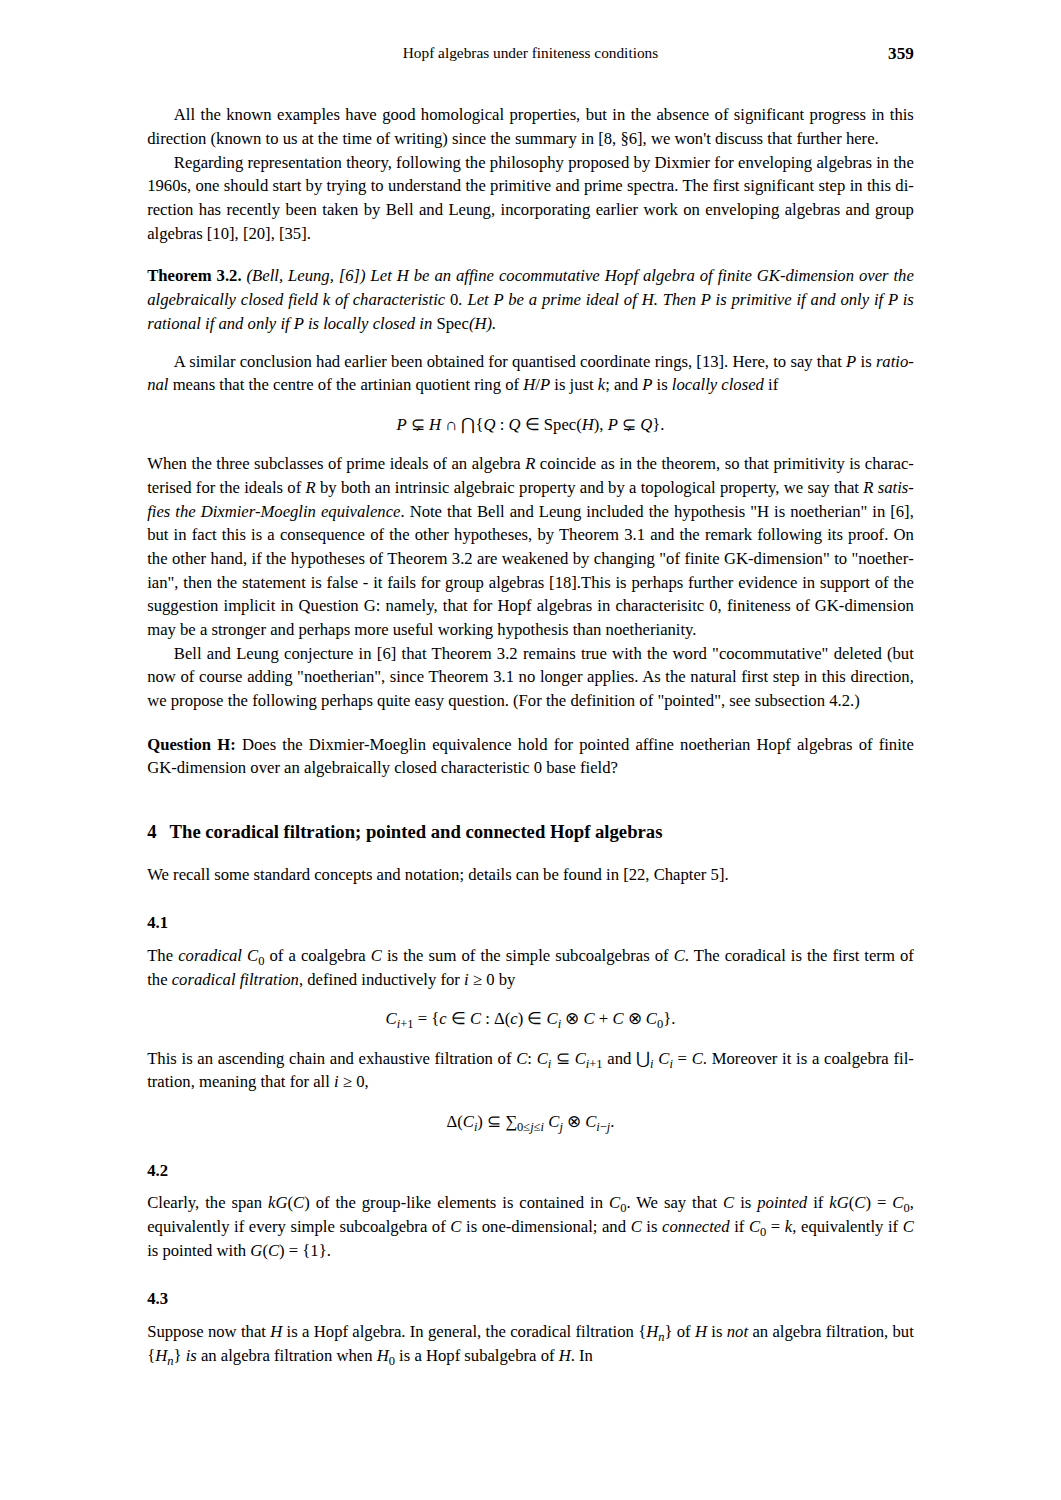Hopf algebras under finiteness conditions 359
All the known examples have good homological properties, but in the absence of significant progress in this direction (known to us at the time of writing) since the summary in [8, §6], we won't discuss that further here.
Regarding representation theory, following the philosophy proposed by Dixmier for enveloping algebras in the 1960s, one should start by trying to understand the primitive and prime spectra. The first significant step in this direction has recently been taken by Bell and Leung, incorporating earlier work on enveloping algebras and group algebras [10], [20], [35].
Theorem 3.2. (Bell, Leung, [6]) Let H be an affine cocommutative Hopf algebra of finite GK-dimension over the algebraically closed field k of characteristic 0. Let P be a prime ideal of H. Then P is primitive if and only if P is rational if and only if P is locally closed in Spec(H).
A similar conclusion had earlier been obtained for quantised coordinate rings, [13]. Here, to say that P is rational means that the centre of the artinian quotient ring of H/P is just k; and P is locally closed if
P ⊊ H ∩ ⋂{Q : Q ∈ Spec(H), P ⊊ Q}.
When the three subclasses of prime ideals of an algebra R coincide as in the theorem, so that primitivity is characterised for the ideals of R by both an intrinsic algebraic property and by a topological property, we say that R satisfies the Dixmier-Moeglin equivalence. Note that Bell and Leung included the hypothesis "H is noetherian" in [6], but in fact this is a consequence of the other hypotheses, by Theorem 3.1 and the remark following its proof. On the other hand, if the hypotheses of Theorem 3.2 are weakened by changing "of finite GK-dimension" to "noetherian", then the statement is false - it fails for group algebras [18].This is perhaps further evidence in support of the suggestion implicit in Question G: namely, that for Hopf algebras in characterisitc 0, finiteness of GK-dimension may be a stronger and perhaps more useful working hypothesis than noetherianity.
Bell and Leung conjecture in [6] that Theorem 3.2 remains true with the word "cocommutative" deleted (but now of course adding "noetherian", since Theorem 3.1 no longer applies. As the natural first step in this direction, we propose the following perhaps quite easy question. (For the definition of "pointed", see subsection 4.2.)
Question H: Does the Dixmier-Moeglin equivalence hold for pointed affine noetherian Hopf algebras of finite GK-dimension over an algebraically closed characteristic 0 base field?
4 The coradical filtration; pointed and connected Hopf algebras
We recall some standard concepts and notation; details can be found in [22, Chapter 5].
4.1
The coradical C0 of a coalgebra C is the sum of the simple subcoalgebras of C. The coradical is the first term of the coradical filtration, defined inductively for i ≥ 0 by
Ci+1 = {c ∈ C : Δ(c) ∈ Ci ⊗ C + C ⊗ C0}.
This is an ascending chain and exhaustive filtration of C: Ci ⊆ Ci+1 and ⋃i Ci = C. Moreover it is a coalgebra filtration, meaning that for all i ≥ 0,
Δ(Ci) ⊆ ∑0≤j≤i Cj ⊗ Ci−j.
4.2
Clearly, the span kG(C) of the group-like elements is contained in C0. We say that C is pointed if kG(C) = C0, equivalently if every simple subcoalgebra of C is one-dimensional; and C is connected if C0 = k, equivalently if C is pointed with G(C) = {1}.
4.3
Suppose now that H is a Hopf algebra. In general, the coradical filtration {Hn} of H is not an algebra filtration, but {Hn} is an algebra filtration when H0 is a Hopf subalgebra of H. In